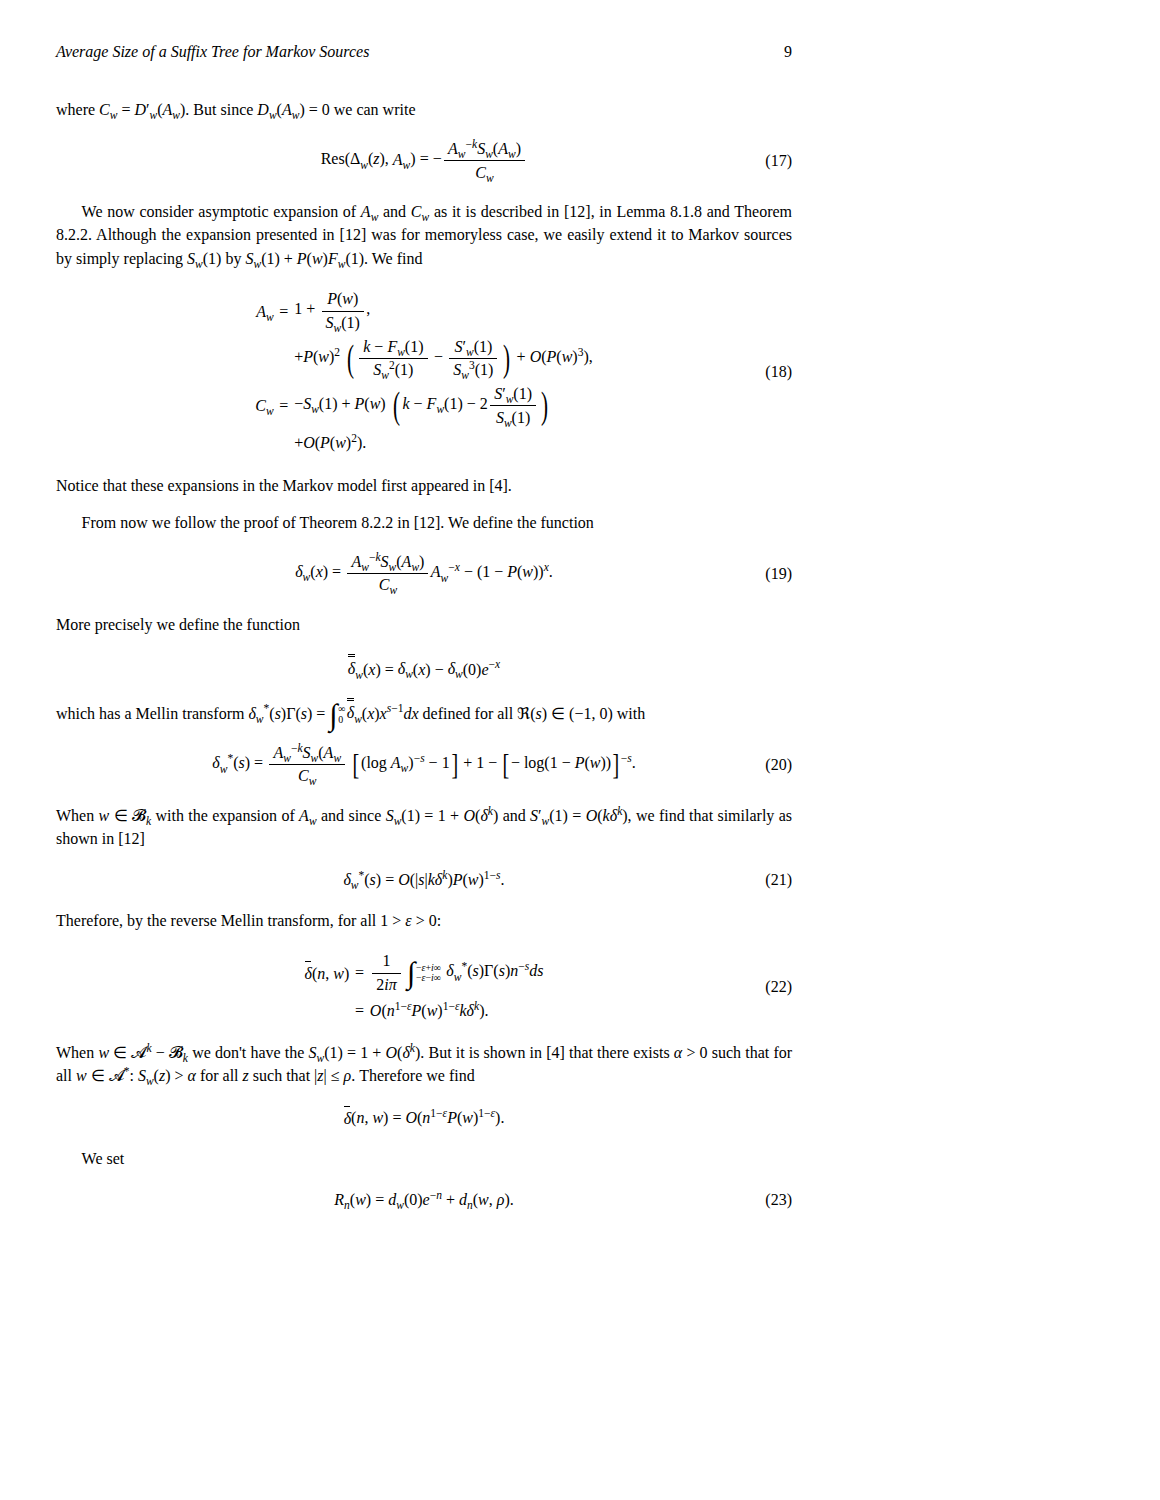Average Size of a Suffix Tree for Markov Sources 9
where Cw = D′w(Aw). But since Dw(Aw) = 0 we can write
Res(Δw(z), Aw) = −Aw−kSw(Aw) Cw
(17)
We now consider asymptotic expansion of Aw and Cw as it is described in [12], in Lemma 8.1.8 and Theorem 8.2.2. Although the expansion presented in [12] was for memoryless case, we easily extend it to Markov sources by simply replacing Sw(1) by Sw(1) + P(w)Fw(1). We find
| A w | = | 1 + P ( w ) S w (1) , |
| | | + P ( w ) 2 ( k − F w (1) S w 2 (1) − S ′ w (1) S w 3 (1) ) + O ( P ( w ) 3 ), |
| C w | = | − S w (1) + P ( w ) ( k − F w (1) − 2 S ′ w (1) S w (1) ) |
| | | + O ( P ( w ) 2 ). |
(18)
Notice that these expansions in the Markov model first appeared in [4].
From now we follow the proof of Theorem 8.2.2 in [12]. We define the function
δw(x) = Aw−kSw(Aw) Cw Aw−x − (1 − P(w))x.
(19)
More precisely we define the function
δw(x) = δw(x) − δw(0)e−x
which has a Mellin transform δw*(s)Γ(s) = ∫∞0 δw(x)xs−1dx defined for all ℜ(s) ∈ (−1, 0) with
δw*(s) = Aw−kSw(Aw Cw [(log Aw)−s − 1] + 1 − [− log(1 − P(w))]−s.
(20)
When w ∈ 𝓑k with the expansion of Aw and since Sw(1) = 1 + O(δk) and S′w(1) = O(kδk), we find that similarly as shown in [12]
δw*(s) = O(|s|kδk)P(w)1−s.
(21)
Therefore, by the reverse Mellin transform, for all 1 > ε > 0:
| δ ( n , w ) | = | 1 2 iπ ∫ − ε + i ∞ − ε − i ∞ δ w * ( s )Γ( s ) n − s ds |
| | = | O ( n 1− ε P ( w ) 1− ε kδ k ). |
(22)
When w ∈ 𝓐k − 𝓑k we don't have the Sw(1) = 1 + O(δk). But it is shown in [4] that there exists α > 0 such that for all w ∈ 𝓐*: Sw(z) > α for all z such that |z| ≤ ρ. Therefore we find
δ(n, w) = O(n1−εP(w)1−ε).
We set
Rn(w) = dw(0)e−n + dn(w, ρ).
(23)